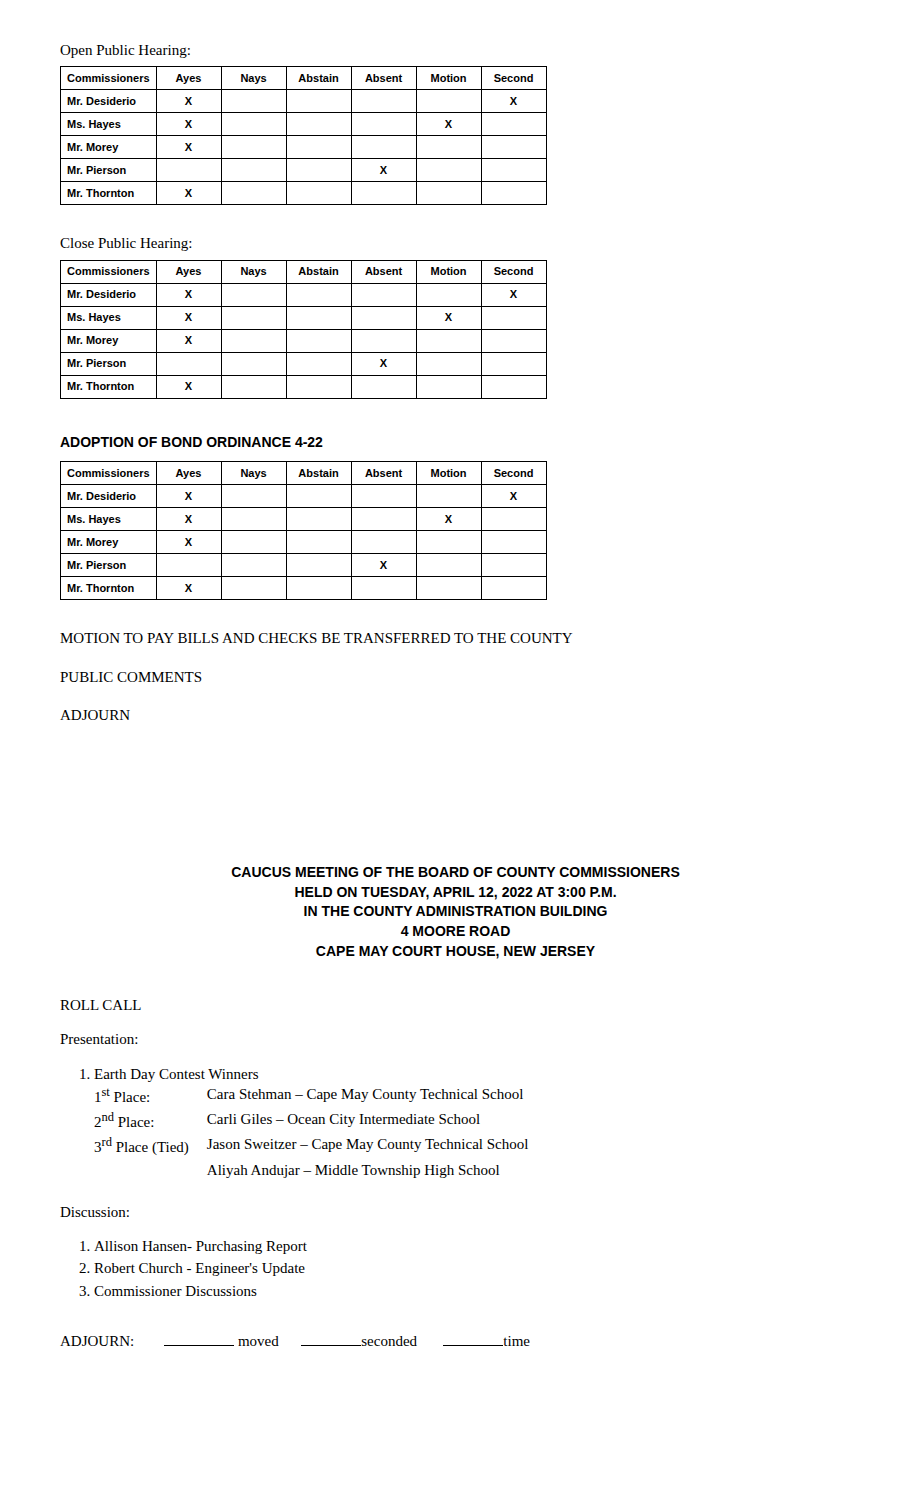Open Public Hearing:
| Commissioners | Ayes | Nays | Abstain | Absent | Motion | Second |
| --- | --- | --- | --- | --- | --- | --- |
| Mr. Desiderio | X | | | | | X |
| Ms. Hayes | X | | | | X | |
| Mr. Morey | X | | | | | |
| Mr. Pierson | | | | X | | |
| Mr. Thornton | X | | | | | |
Close Public Hearing:
| Commissioners | Ayes | Nays | Abstain | Absent | Motion | Second |
| --- | --- | --- | --- | --- | --- | --- |
| Mr. Desiderio | X | | | | | X |
| Ms. Hayes | X | | | | X | |
| Mr. Morey | X | | | | | |
| Mr. Pierson | | | | X | | |
| Mr. Thornton | X | | | | | |
ADOPTION OF BOND ORDINANCE 4-22
| Commissioners | Ayes | Nays | Abstain | Absent | Motion | Second |
| --- | --- | --- | --- | --- | --- | --- |
| Mr. Desiderio | X | | | | | X |
| Ms. Hayes | X | | | | X | |
| Mr. Morey | X | | | | | |
| Mr. Pierson | | | | X | | |
| Mr. Thornton | X | | | | | |
MOTION TO PAY BILLS AND CHECKS BE TRANSFERRED TO THE COUNTY
PUBLIC COMMENTS
ADJOURN
CAUCUS MEETING OF THE BOARD OF COUNTY COMMISSIONERS
HELD ON TUESDAY, APRIL 12, 2022 AT 3:00 P.M.
IN THE COUNTY ADMINISTRATION BUILDING
4 MOORE ROAD
CAPE MAY COURT HOUSE, NEW JERSEY
ROLL CALL
Presentation:
Earth Day Contest Winners
| 1 st Place: | Cara Stehman – Cape May County Technical School |
| 2 nd Place: | Carli Giles – Ocean City Intermediate School |
| 3 rd Place (Tied) | Jason Sweitzer – Cape May County Technical School |
| | Aliyah Andujar – Middle Township High School |
Discussion:
Allison Hansen- Purchasing Report
Robert Church - Engineer's Update
Commissioner Discussions
ADJOURN: moved seconded time